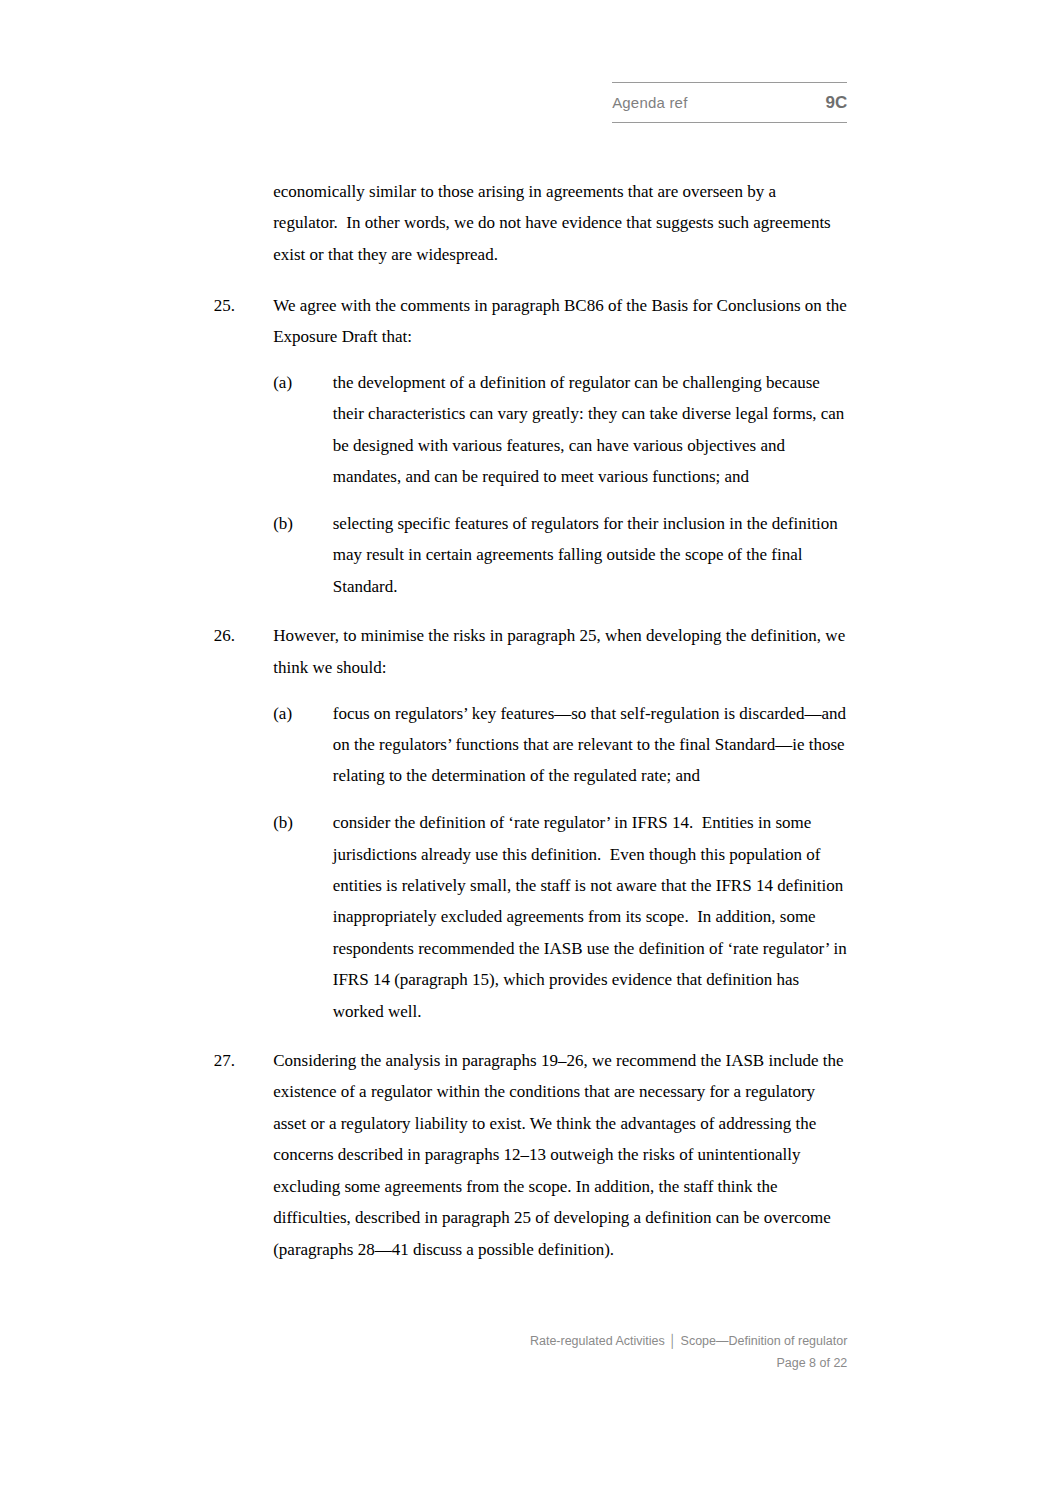Agenda ref 9C
economically similar to those arising in agreements that are overseen by a regulator. In other words, we do not have evidence that suggests such agreements exist or that they are widespread.
25.
We agree with the comments in paragraph BC86 of the Basis for Conclusions on the Exposure Draft that:
(a)
the development of a definition of regulator can be challenging because their characteristics can vary greatly: they can take diverse legal forms, can be designed with various features, can have various objectives and mandates, and can be required to meet various functions; and
(b)
selecting specific features of regulators for their inclusion in the definition may result in certain agreements falling outside the scope of the final Standard.
26.
However, to minimise the risks in paragraph 25, when developing the definition, we think we should:
(a)
focus on regulators’ key features—so that self-regulation is discarded—and on the regulators’ functions that are relevant to the final Standard—ie those relating to the determination of the regulated rate; and
(b)
consider the definition of ‘rate regulator’ in IFRS 14. Entities in some jurisdictions already use this definition. Even though this population of entities is relatively small, the staff is not aware that the IFRS 14 definition inappropriately excluded agreements from its scope. In addition, some respondents recommended the IASB use the definition of ‘rate regulator’ in IFRS 14 (paragraph 15), which provides evidence that definition has worked well.
27.
Considering the analysis in paragraphs 19–26, we recommend the IASB include the existence of a regulator within the conditions that are necessary for a regulatory asset or a regulatory liability to exist. We think the advantages of addressing the concerns described in paragraphs 12–13 outweigh the risks of unintentionally excluding some agreements from the scope. In addition, the staff think the difficulties, described in paragraph 25 of developing a definition can be overcome (paragraphs 28—41 discuss a possible definition).
Rate-regulated Activities│Scope—Definition of regulator
Page 8 of 22